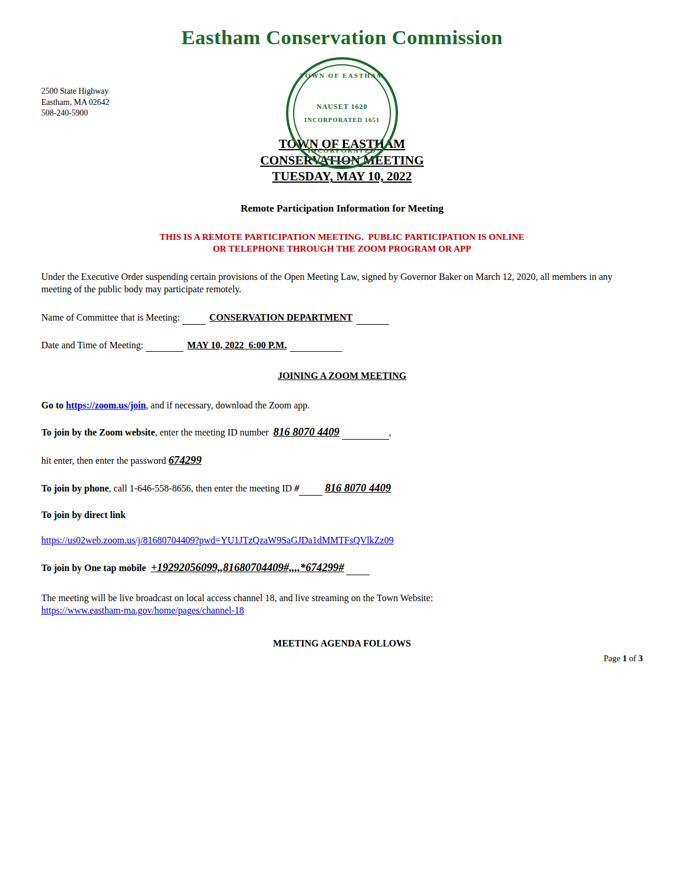Eastham Conservation Commission
TOWN OF EASTHAM
NAUSET 1620
INCORPORATED 1651
INCORPORATED
2500 State Highway
Eastham, MA 02642
508-240-5900
TOWN OF EASTHAM CONSERVATION MEETING TUESDAY, MAY 10, 2022
Remote Participation Information for Meeting
THIS IS A REMOTE PARTICIPATION MEETING. PUBLIC PARTICIPATION IS ONLINE
OR TELEPHONE THROUGH THE ZOOM PROGRAM OR APP
Under the Executive Order suspending certain provisions of the Open Meeting Law, signed by Governor Baker on March 12, 2020, all members in any meeting of the public body may participate remotely.
Name of Committee that is Meeting: CONSERVATION DEPARTMENT
Date and Time of Meeting: MAY 10, 2022 6:00 P.M.
JOINING A ZOOM MEETING
Go to https://zoom.us/join, and if necessary, download the Zoom app.
To join by the Zoom website, enter the meeting ID number 816 8070 4409 ,
hit enter, then enter the password674299
To join by phone, call 1-646-558-8656, then enter the meeting ID # 816 8070 4409
To join by direct link
https://us02web.zoom.us/j/81680704409?pwd=YU1JTzQzaW9SaGJDa1dMMTFsQVlkZz09
To join by One tap mobile +19292056099,,81680704409#,,,,*674299#
The meeting will be live broadcast on local access channel 18, and live streaming on the Town Website:
https://www.eastham-ma.gov/home/pages/channel-18
MEETING AGENDA FOLLOWS
Page 1 of 3